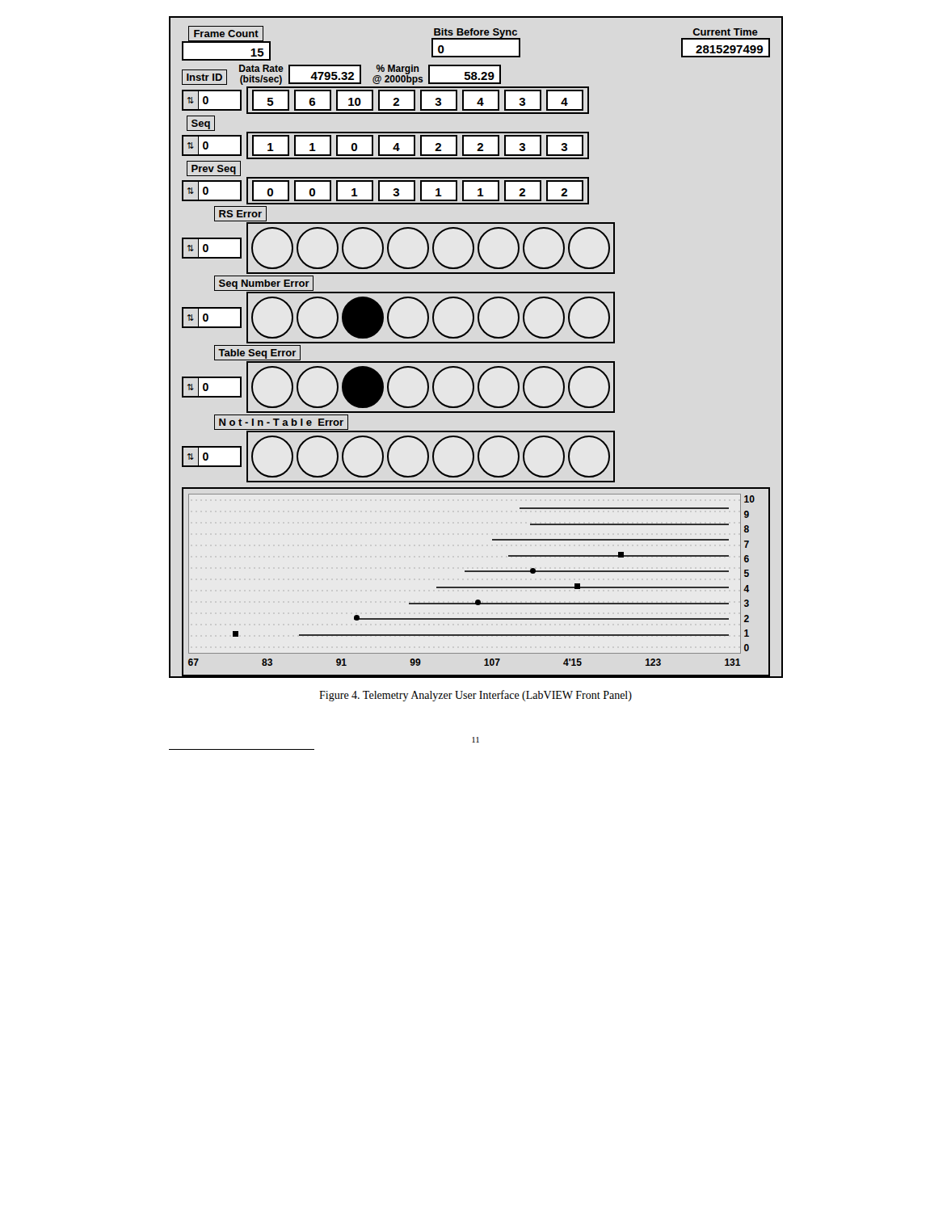Frame Count
15
Bits Before Sync
0
Current Time
2815297499
Instr ID
Data Rate
(bits/sec)
4795.32
% Margin
@ 2000bps
58.29
⇅
0
5
6
10
2
3
4
3
4
Seq
⇅
0
1
1
0
4
2
2
3
3
Prev Seq
⇅
0
0
0
1
3
1
1
2
2
RS Error
⇅
0
Seq Number Error
⇅
0
Table Seq Error
⇅
0
N o t - I n - T a b l e Error
⇅
0
10
9
8
7
6
5
4
3
2
1
0
67
83
91
99
107
4'15
123
131
Figure 4. Telemetry Analyzer User Interface (LabVIEW Front Panel)
11